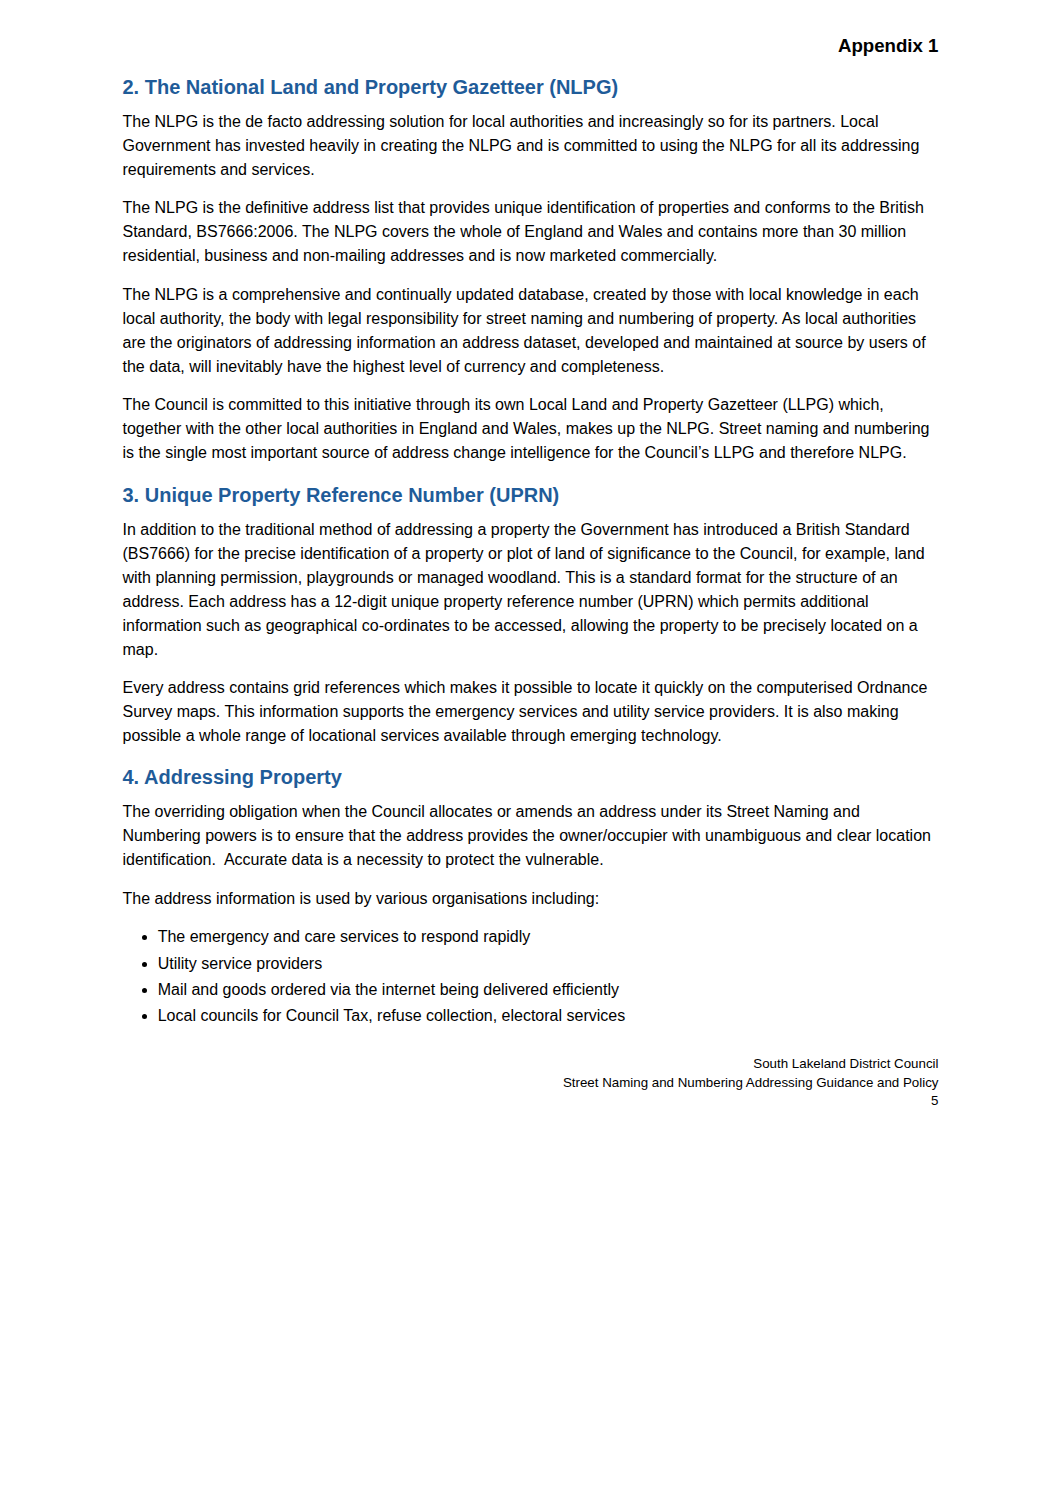Appendix 1
2. The National Land and Property Gazetteer (NLPG)
The NLPG is the de facto addressing solution for local authorities and increasingly so for its partners. Local Government has invested heavily in creating the NLPG and is committed to using the NLPG for all its addressing requirements and services.
The NLPG is the definitive address list that provides unique identification of properties and conforms to the British Standard, BS7666:2006. The NLPG covers the whole of England and Wales and contains more than 30 million residential, business and non-mailing addresses and is now marketed commercially.
The NLPG is a comprehensive and continually updated database, created by those with local knowledge in each local authority, the body with legal responsibility for street naming and numbering of property. As local authorities are the originators of addressing information an address dataset, developed and maintained at source by users of the data, will inevitably have the highest level of currency and completeness.
The Council is committed to this initiative through its own Local Land and Property Gazetteer (LLPG) which, together with the other local authorities in England and Wales, makes up the NLPG. Street naming and numbering is the single most important source of address change intelligence for the Council’s LLPG and therefore NLPG.
3. Unique Property Reference Number (UPRN)
In addition to the traditional method of addressing a property the Government has introduced a British Standard (BS7666) for the precise identification of a property or plot of land of significance to the Council, for example, land with planning permission, playgrounds or managed woodland. This is a standard format for the structure of an address. Each address has a 12-digit unique property reference number (UPRN) which permits additional information such as geographical co-ordinates to be accessed, allowing the property to be precisely located on a map.
Every address contains grid references which makes it possible to locate it quickly on the computerised Ordnance Survey maps. This information supports the emergency services and utility service providers. It is also making possible a whole range of locational services available through emerging technology.
4. Addressing Property
The overriding obligation when the Council allocates or amends an address under its Street Naming and Numbering powers is to ensure that the address provides the owner/occupier with unambiguous and clear location identification. Accurate data is a necessity to protect the vulnerable.
The address information is used by various organisations including:
The emergency and care services to respond rapidly
Utility service providers
Mail and goods ordered via the internet being delivered efficiently
Local councils for Council Tax, refuse collection, electoral services
South Lakeland District Council
Street Naming and Numbering Addressing Guidance and Policy 5